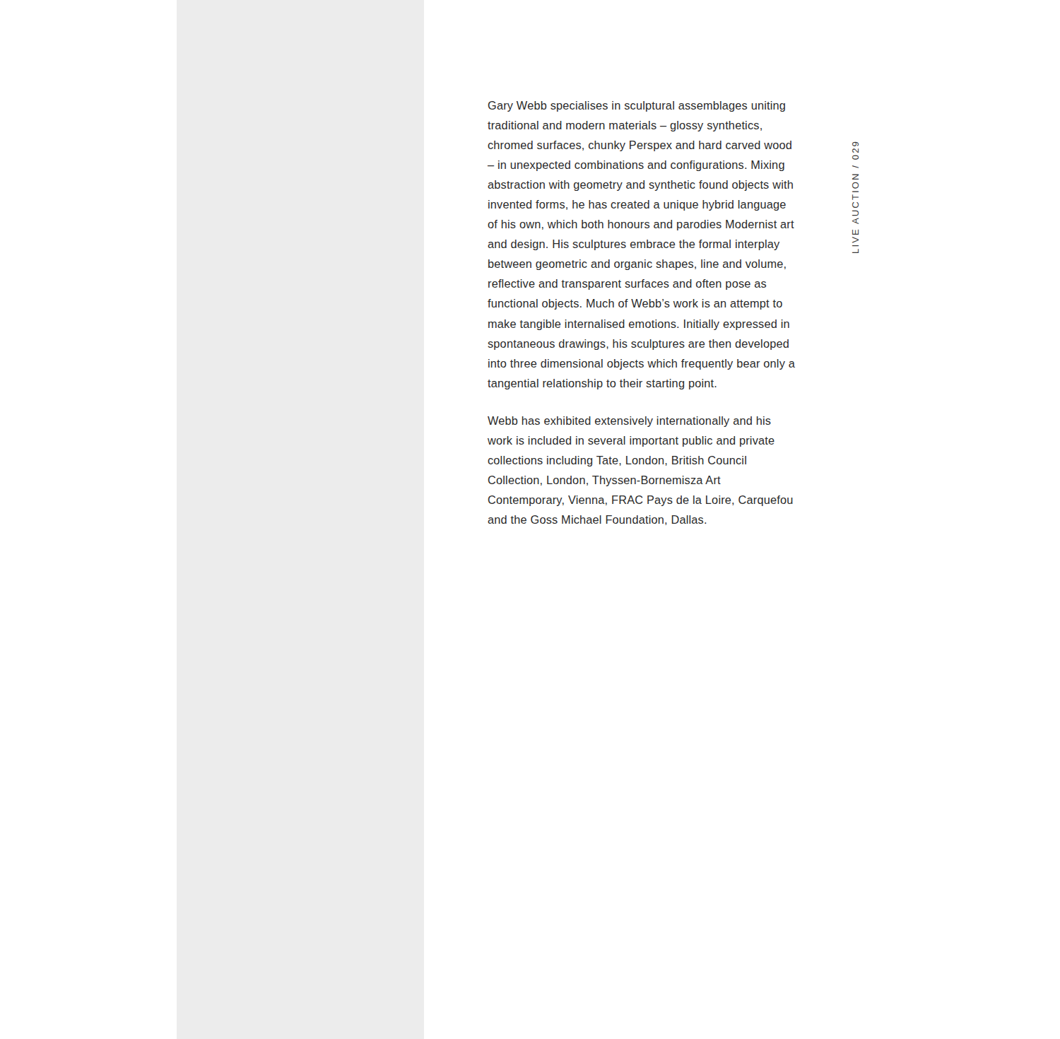LIVE AUCTION / 029
Gary Webb specialises in sculptural assemblages uniting traditional and modern materials – glossy synthetics, chromed surfaces, chunky Perspex and hard carved wood – in unexpected combinations and configurations. Mixing abstraction with geometry and synthetic found objects with invented forms, he has created a unique hybrid language of his own, which both honours and parodies Modernist art and design. His sculptures embrace the formal interplay between geometric and organic shapes, line and volume, reflective and transparent surfaces and often pose as functional objects. Much of Webb’s work is an attempt to make tangible internalised emotions. Initially expressed in spontaneous drawings, his sculptures are then developed into three dimensional objects which frequently bear only a tangential relationship to their starting point.
Webb has exhibited extensively internationally and his work is included in several important public and private collections including Tate, London, British Council Collection, London, Thyssen-Bornemisza Art Contemporary, Vienna, FRAC Pays de la Loire, Carquefou and the Goss Michael Foundation, Dallas.